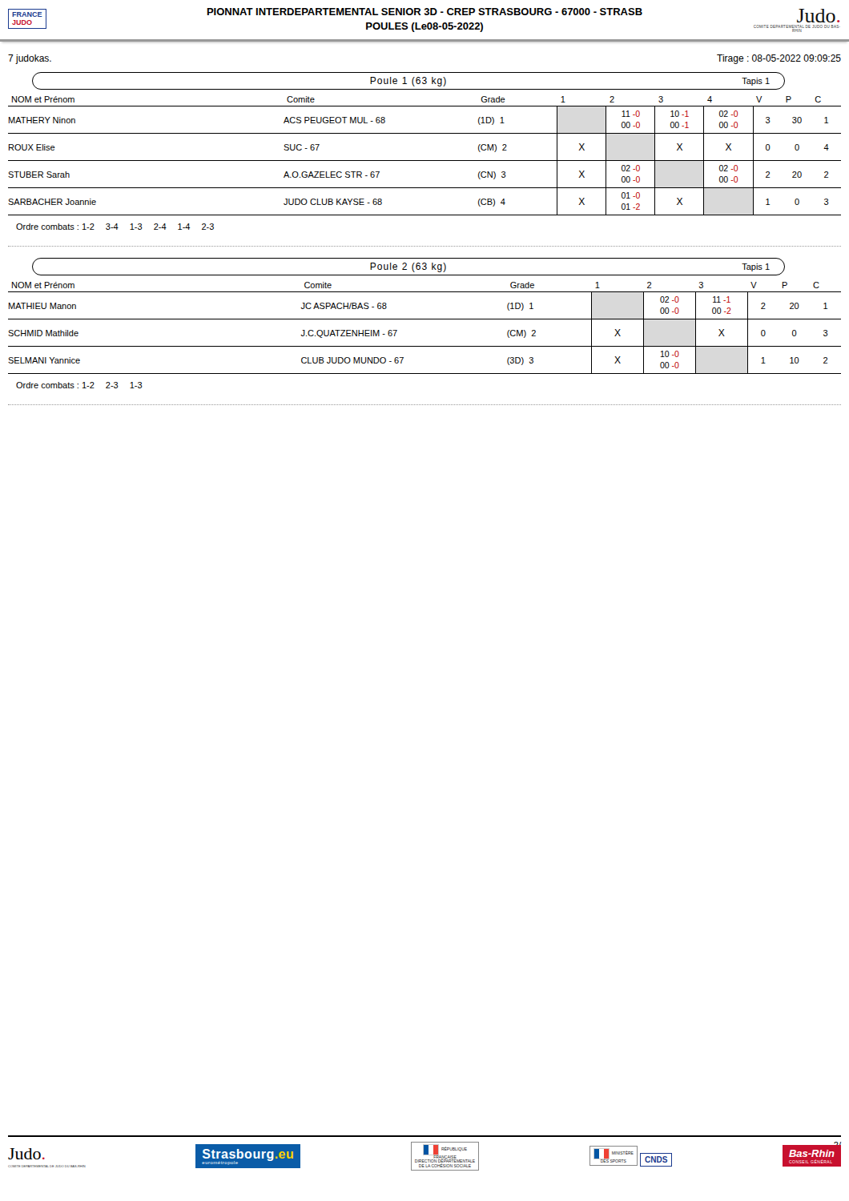FRANCE
JUDO
PIONNAT INTERDEPARTEMENTAL SENIOR 3D - CREP STRASBOURG - 67000 - STRASB
POULES (Le08-05-2022)
Judo.
COMITE DEPARTEMENTAL DE JUDO DU BAS-RHIN
7 judokas.
Tirage : 08-05-2022 09:09:25
Poule 1 (63 kg) Tapis 1
| NOM et Prénom | Comite | Grade | 1 | 2 | 3 | 4 | V | P | C |
| --- | --- | --- | --- | --- | --- | --- | --- | --- | --- |
| MATHERY Ninon | ACS PEUGEOT MUL - 68 | (1D) 1 | | 11 -0 00 -0 | 10 -1 00 -1 | 02 -0 00 -0 | 3 | 30 | 1 |
| ROUX Elise | SUC - 67 | (CM) 2 | X | | X | X | 0 | 0 | 4 |
| STUBER Sarah | A.O.GAZELEC STR - 67 | (CN) 3 | X | 02 -0 00 -0 | | 02 -0 00 -0 | 2 | 20 | 2 |
| SARBACHER Joannie | JUDO CLUB KAYSE - 68 | (CB) 4 | X | 01 -0 01 -2 | X | | 1 | 0 | 3 |
Ordre combats : 1-2 3-4 1-3 2-4 1-4 2-3
Poule 2 (63 kg) Tapis 1
| NOM et Prénom | Comite | Grade | 1 | 2 | 3 | V | P | C |
| --- | --- | --- | --- | --- | --- | --- | --- | --- |
| MATHIEU Manon | JC ASPACH/BAS - 68 | (1D) 1 | | 02 -0 00 -0 | 11 -1 00 -2 | 2 | 20 | 1 |
| SCHMID Mathilde | J.C.QUATZENHEIM - 67 | (CM) 2 | X | | X | 0 | 0 | 3 |
| SELMANI Yannice | CLUB JUDO MUNDO - 67 | (3D) 3 | X | 10 -0 00 -0 | | 1 | 10 | 2 |
Ordre combats : 1-2 2-3 1-3
2/
Judo.
COMITE DEPARTEMENTAL DE JUDO DU BAS-RHIN
Strasbourg.eu eurométropole
RÉPUBLIQUE
FRANÇAISE
DIRECTION DÉPARTEMENTALE
DE LA COHÉSION SOCIALE
MINISTÈRE
DES SPORTS CNDS
Bas-RhinCONSEIL GÉNÉRAL